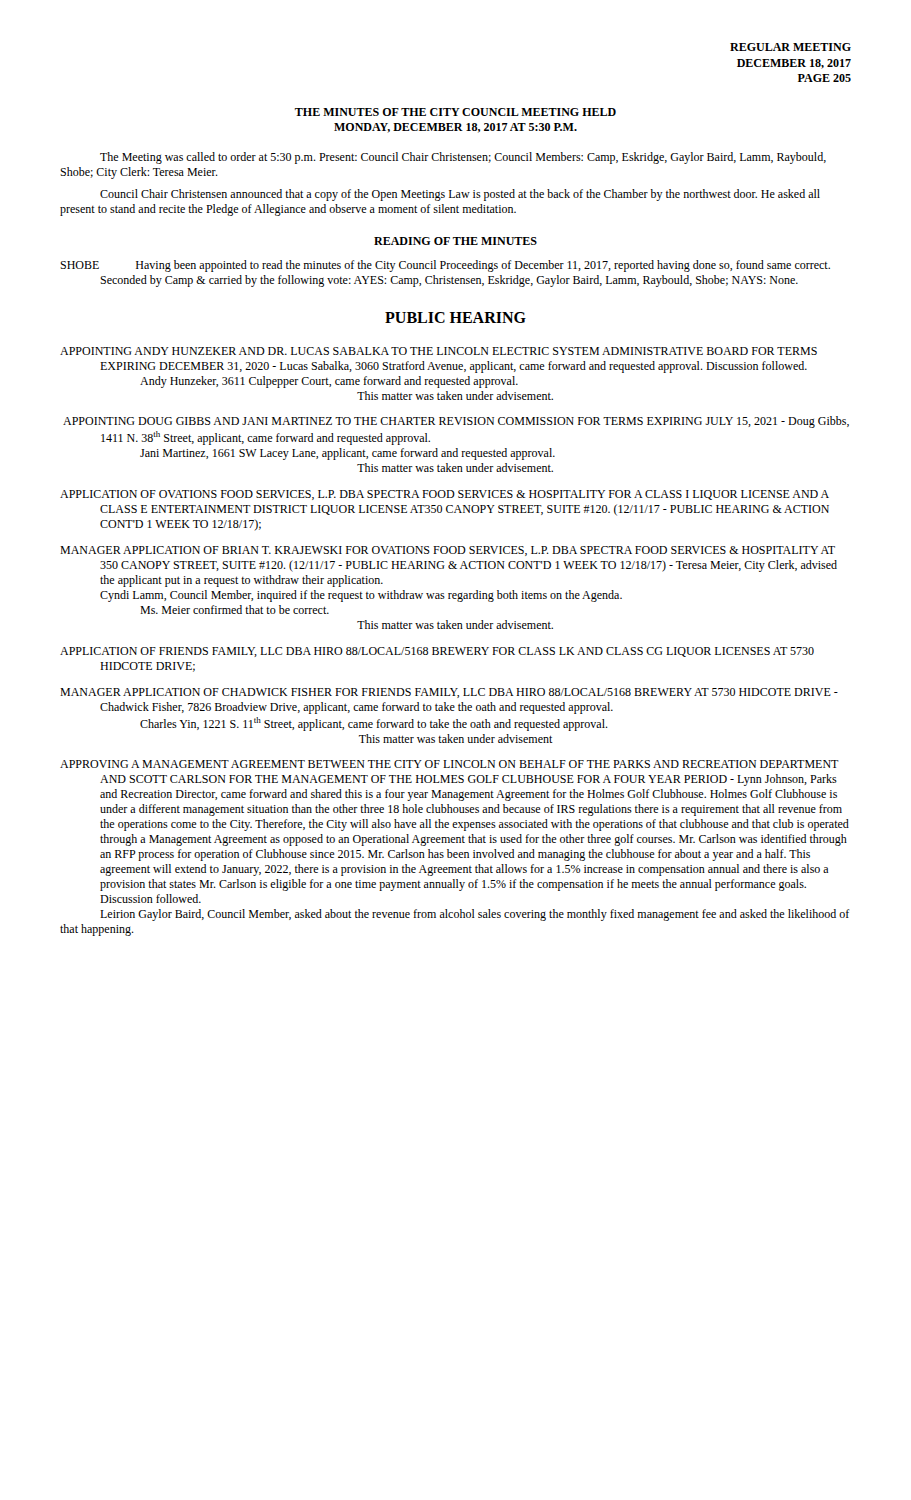REGULAR MEETING
DECEMBER 18, 2017
PAGE 205
THE MINUTES OF THE CITY COUNCIL MEETING HELD
MONDAY, DECEMBER 18, 2017 AT 5:30 P.M.
The Meeting was called to order at 5:30 p.m. Present: Council Chair Christensen; Council Members: Camp, Eskridge, Gaylor Baird, Lamm, Raybould, Shobe; City Clerk: Teresa Meier.
Council Chair Christensen announced that a copy of the Open Meetings Law is posted at the back of the Chamber by the northwest door. He asked all present to stand and recite the Pledge of Allegiance and observe a moment of silent meditation.
READING OF THE MINUTES
SHOBE Having been appointed to read the minutes of the City Council Proceedings of December 11, 2017, reported having done so, found same correct.
Seconded by Camp & carried by the following vote: AYES: Camp, Christensen, Eskridge, Gaylor Baird, Lamm, Raybould, Shobe; NAYS: None.
PUBLIC HEARING
APPOINTING ANDY HUNZEKER AND DR. LUCAS SABALKA TO THE LINCOLN ELECTRIC SYSTEM ADMINISTRATIVE BOARD FOR TERMS EXPIRING DECEMBER 31, 2020 - Lucas Sabalka, 3060 Stratford Avenue, applicant, came forward and requested approval. Discussion followed.
Andy Hunzeker, 3611 Culpepper Court, came forward and requested approval.
This matter was taken under advisement.
APPOINTING DOUG GIBBS AND JANI MARTINEZ TO THE CHARTER REVISION COMMISSION FOR TERMS EXPIRING JULY 15, 2021 - Doug Gibbs, 1411 N. 38th Street, applicant, came forward and requested approval.
Jani Martinez, 1661 SW Lacey Lane, applicant, came forward and requested approval.
This matter was taken under advisement.
APPLICATION OF OVATIONS FOOD SERVICES, L.P. DBA SPECTRA FOOD SERVICES & HOSPITALITY FOR A CLASS I LIQUOR LICENSE AND A CLASS E ENTERTAINMENT DISTRICT LIQUOR LICENSE AT350 CANOPY STREET, SUITE #120. (12/11/17 - PUBLIC HEARING & ACTION CONT'D 1 WEEK TO 12/18/17);
MANAGER APPLICATION OF BRIAN T. KRAJEWSKI FOR OVATIONS FOOD SERVICES, L.P. DBA SPECTRA FOOD SERVICES & HOSPITALITY AT 350 CANOPY STREET, SUITE #120. (12/11/17 - PUBLIC HEARING & ACTION CONT'D 1 WEEK TO 12/18/17) - Teresa Meier, City Clerk, advised the applicant put in a request to withdraw their application.
Cyndi Lamm, Council Member, inquired if the request to withdraw was regarding both items on the Agenda.
Ms. Meier confirmed that to be correct.
This matter was taken under advisement.
APPLICATION OF FRIENDS FAMILY, LLC DBA HIRO 88/LOCAL/5168 BREWERY FOR CLASS LK AND CLASS CG LIQUOR LICENSES AT 5730 HIDCOTE DRIVE;
MANAGER APPLICATION OF CHADWICK FISHER FOR FRIENDS FAMILY, LLC DBA HIRO 88/LOCAL/5168 BREWERY AT 5730 HIDCOTE DRIVE - Chadwick Fisher, 7826 Broadview Drive, applicant, came forward to take the oath and requested approval.
Charles Yin, 1221 S. 11th Street, applicant, came forward to take the oath and requested approval.
This matter was taken under advisement
APPROVING A MANAGEMENT AGREEMENT BETWEEN THE CITY OF LINCOLN ON BEHALF OF THE PARKS AND RECREATION DEPARTMENT AND SCOTT CARLSON FOR THE MANAGEMENT OF THE HOLMES GOLF CLUBHOUSE FOR A FOUR YEAR PERIOD - Lynn Johnson, Parks and Recreation Director, came forward and shared this is a four year Management Agreement for the Holmes Golf Clubhouse. Holmes Golf Clubhouse is under a different management situation than the other three 18 hole clubhouses and because of IRS regulations there is a requirement that all revenue from the operations come to the City. Therefore, the City will also have all the expenses associated with the operations of that clubhouse and that club is operated through a Management Agreement as opposed to an Operational Agreement that is used for the other three golf courses. Mr. Carlson was identified through an RFP process for operation of Clubhouse since 2015. Mr. Carlson has been involved and managing the clubhouse for about a year and a half. This agreement will extend to January, 2022, there is a provision in the Agreement that allows for a 1.5% increase in compensation annual and there is also a provision that states Mr. Carlson is eligible for a one time payment annually of 1.5% if the compensation if he meets the annual performance goals. Discussion followed.
Leirion Gaylor Baird, Council Member, asked about the revenue from alcohol sales covering the monthly fixed management fee and asked the likelihood of that happening.